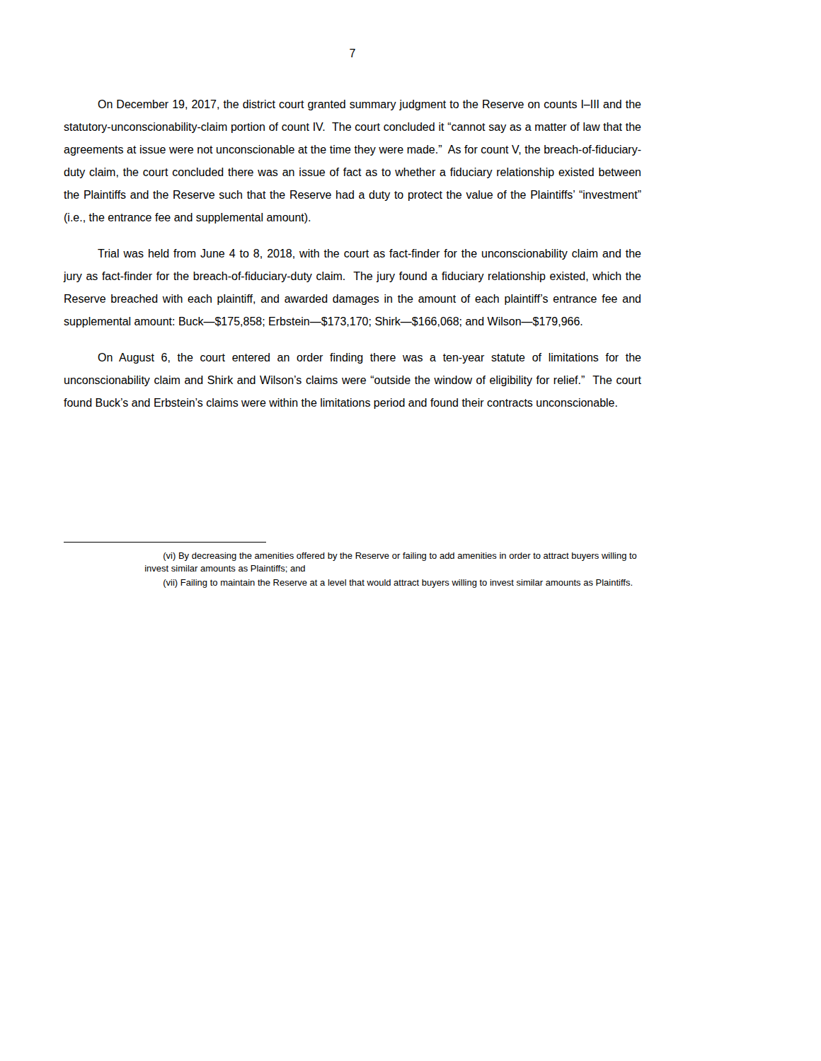7
On December 19, 2017, the district court granted summary judgment to the Reserve on counts I–III and the statutory-unconscionability-claim portion of count IV. The court concluded it “cannot say as a matter of law that the agreements at issue were not unconscionable at the time they were made.” As for count V, the breach-of-fiduciary-duty claim, the court concluded there was an issue of fact as to whether a fiduciary relationship existed between the Plaintiffs and the Reserve such that the Reserve had a duty to protect the value of the Plaintiffs’ “investment” (i.e., the entrance fee and supplemental amount).
Trial was held from June 4 to 8, 2018, with the court as fact-finder for the unconscionability claim and the jury as fact-finder for the breach-of-fiduciary-duty claim. The jury found a fiduciary relationship existed, which the Reserve breached with each plaintiff, and awarded damages in the amount of each plaintiff’s entrance fee and supplemental amount: Buck—$175,858; Erbstein—$173,170; Shirk—$166,068; and Wilson—$179,966.
On August 6, the court entered an order finding there was a ten-year statute of limitations for the unconscionability claim and Shirk and Wilson’s claims were “outside the window of eligibility for relief.” The court found Buck’s and Erbstein’s claims were within the limitations period and found their contracts unconscionable.
(vi) By decreasing the amenities offered by the Reserve or failing to add amenities in order to attract buyers willing to invest similar amounts as Plaintiffs; and
(vii) Failing to maintain the Reserve at a level that would attract buyers willing to invest similar amounts as Plaintiffs.